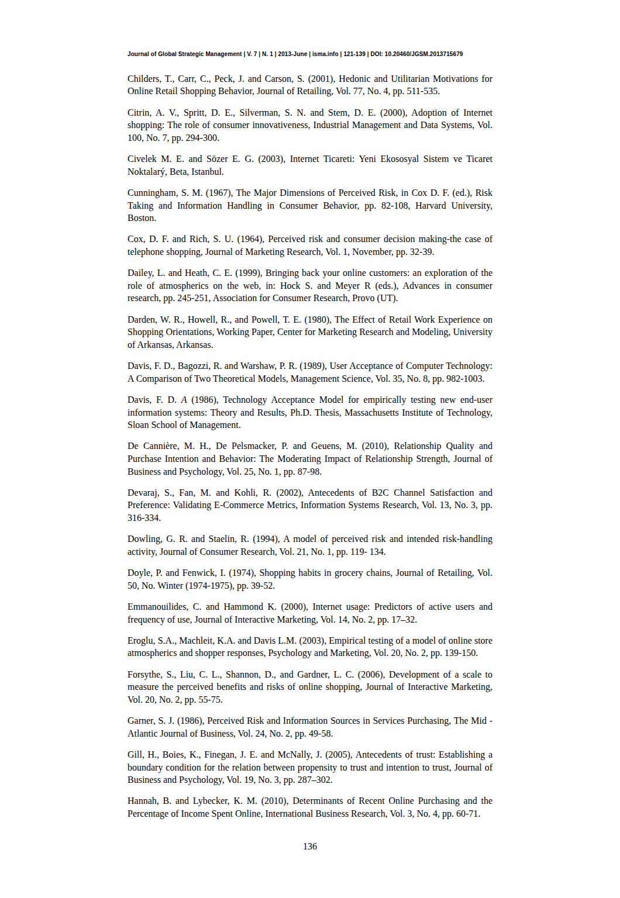Journal of Global Strategic Management | V. 7 | N. 1 | 2013-June | isma.info | 121-139 | DOI: 10.20460/JGSM.2013715679
Childers, T., Carr, C., Peck, J. and Carson, S. (2001), Hedonic and Utilitarian Motivations for Online Retail Shopping Behavior, Journal of Retailing, Vol. 77, No. 4, pp. 511-535.
Citrin, A. V., Spritt, D. E., Silverman, S. N. and Stem, D. E. (2000), Adoption of Internet shopping: The role of consumer innovativeness, Industrial Management and Data Systems, Vol. 100, No. 7, pp. 294-300.
Civelek M. E. and Sözer E. G. (2003), Internet Ticareti: Yeni Ekososyal Sistem ve Ticaret Noktalarý, Beta, Istanbul.
Cunningham, S. M. (1967), The Major Dimensions of Perceived Risk, in Cox D. F. (ed.), Risk Taking and Information Handling in Consumer Behavior, pp. 82-108, Harvard University, Boston.
Cox, D. F. and Rich, S. U. (1964), Perceived risk and consumer decision making-the case of telephone shopping, Journal of Marketing Research, Vol. 1, November, pp. 32-39.
Dailey, L. and Heath, C. E. (1999), Bringing back your online customers: an exploration of the role of atmospherics on the web, in: Hock S. and Meyer R (eds.), Advances in consumer research, pp. 245-251, Association for Consumer Research, Provo (UT).
Darden, W. R., Howell, R., and Powell, T. E. (1980), The Effect of Retail Work Experience on Shopping Orientations, Working Paper, Center for Marketing Research and Modeling, University of Arkansas, Arkansas.
Davis, F. D., Bagozzi, R. and Warshaw, P. R. (1989), User Acceptance of Computer Technology: A Comparison of Two Theoretical Models, Management Science, Vol. 35, No. 8, pp. 982-1003.
Davis, F. D. A (1986), Technology Acceptance Model for empirically testing new end-user information systems: Theory and Results, Ph.D. Thesis, Massachusetts Institute of Technology, Sloan School of Management.
De Cannière, M. H., De Pelsmacker, P. and Geuens, M. (2010), Relationship Quality and Purchase Intention and Behavior: The Moderating Impact of Relationship Strength, Journal of Business and Psychology, Vol. 25, No. 1, pp. 87-98.
Devaraj, S., Fan, M. and Kohli, R. (2002), Antecedents of B2C Channel Satisfaction and Preference: Validating E-Commerce Metrics, Information Systems Research, Vol. 13, No. 3, pp. 316-334.
Dowling, G. R. and Staelin, R. (1994), A model of perceived risk and intended risk-handling activity, Journal of Consumer Research, Vol. 21, No. 1, pp. 119- 134.
Doyle, P. and Fenwick, I. (1974), Shopping habits in grocery chains, Journal of Retailing, Vol. 50, No. Winter (1974-1975), pp. 39-52.
Emmanouilides, C. and Hammond K. (2000), Internet usage: Predictors of active users and frequency of use, Journal of Interactive Marketing, Vol. 14, No. 2, pp. 17–32.
Eroglu, S.A., Machleit, K.A. and Davis L.M. (2003), Empirical testing of a model of online store atmospherics and shopper responses, Psychology and Marketing, Vol. 20, No. 2, pp. 139-150.
Forsythe, S., Liu, C. L., Shannon, D., and Gardner, L. C. (2006), Development of a scale to measure the perceived benefits and risks of online shopping, Journal of Interactive Marketing, Vol. 20, No. 2, pp. 55-75.
Garner, S. J. (1986), Perceived Risk and Information Sources in Services Purchasing, The Mid - Atlantic Journal of Business, Vol. 24, No. 2, pp. 49-58.
Gill, H., Boies, K., Finegan, J. E. and McNally, J. (2005), Antecedents of trust: Establishing a boundary condition for the relation between propensity to trust and intention to trust, Journal of Business and Psychology, Vol. 19, No. 3, pp. 287–302.
Hannah, B. and Lybecker, K. M. (2010), Determinants of Recent Online Purchasing and the Percentage of Income Spent Online, International Business Research, Vol. 3, No. 4, pp. 60-71.
136